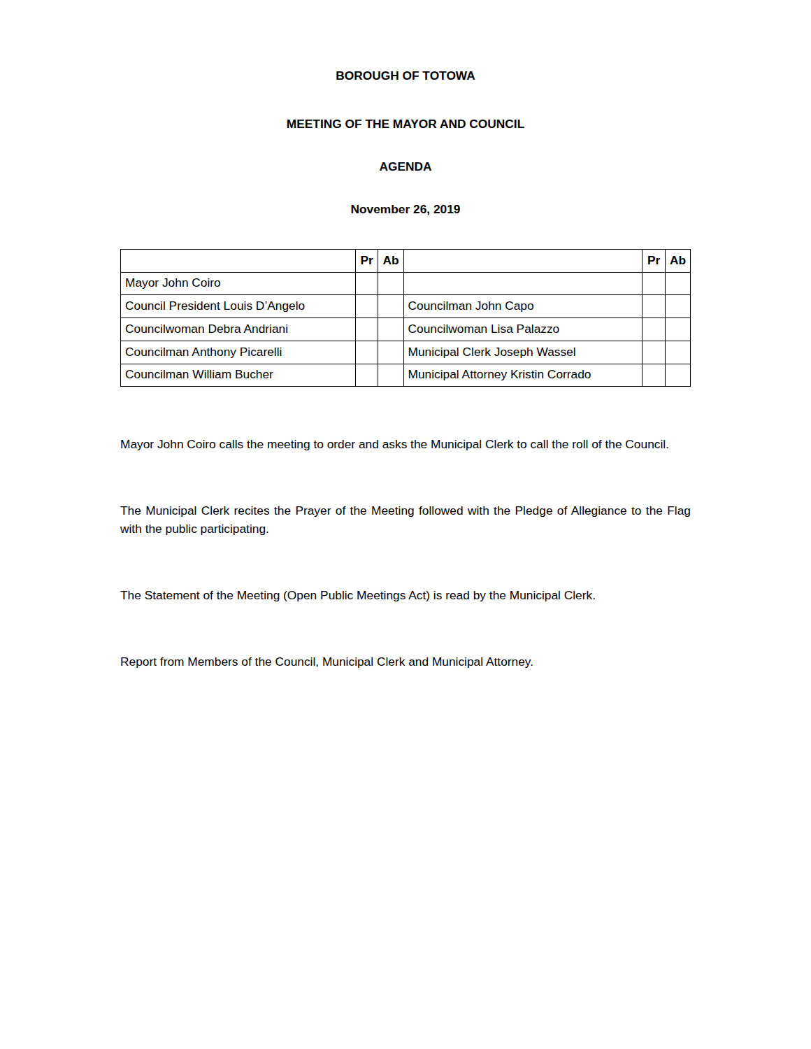BOROUGH OF TOTOWA
MEETING OF THE MAYOR AND COUNCIL
AGENDA
November 26, 2019
| | Pr | Ab | | Pr | Ab |
| --- | --- | --- | --- | --- | --- |
| Mayor John Coiro | | | | | |
| Council President Louis D’Angelo | | | Councilman John Capo | | |
| Councilwoman Debra Andriani | | | Councilwoman Lisa Palazzo | | |
| Councilman Anthony Picarelli | | | Municipal Clerk Joseph Wassel | | |
| Councilman William Bucher | | | Municipal Attorney Kristin Corrado | | |
Mayor John Coiro calls the meeting to order and asks the Municipal Clerk to call the roll of the Council.
The Municipal Clerk recites the Prayer of the Meeting followed with the Pledge of Allegiance to the Flag with the public participating.
The Statement of the Meeting (Open Public Meetings Act) is read by the Municipal Clerk.
Report from Members of the Council, Municipal Clerk and Municipal Attorney.